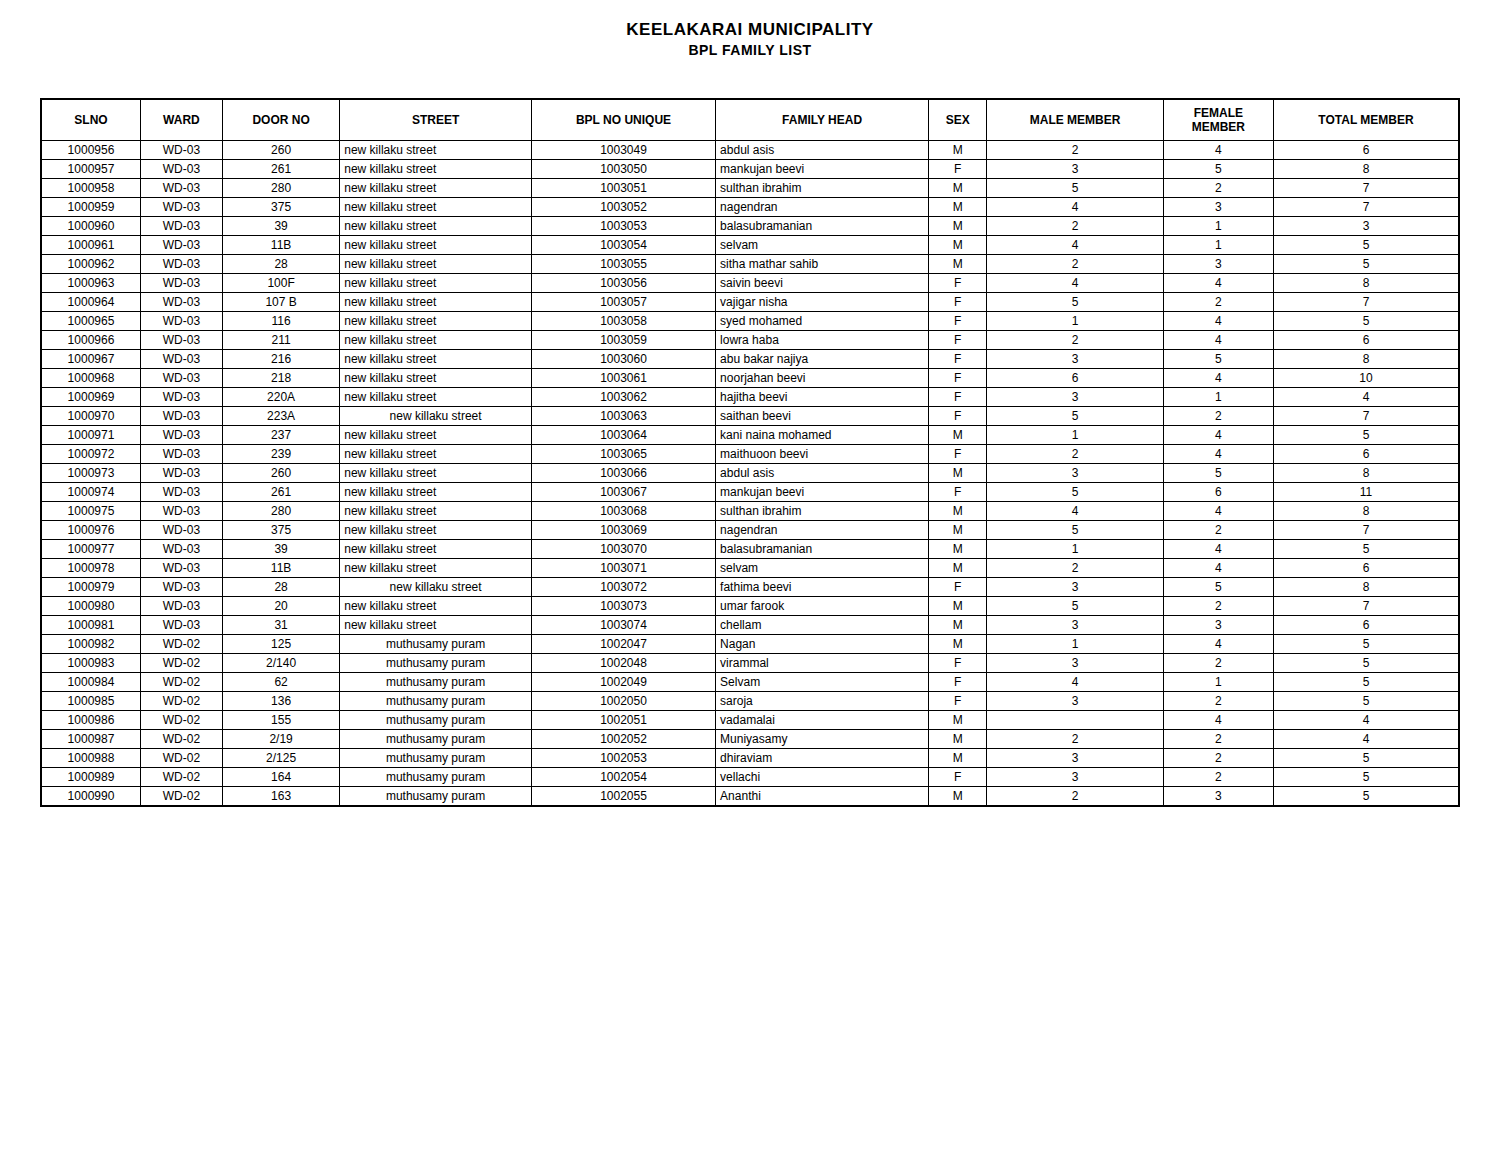KEELAKARAI MUNICIPALITY
BPL FAMILY LIST
| SLNO | WARD | DOOR NO | STREET | BPL NO UNIQUE | FAMILY HEAD | SEX | MALE MEMBER | FEMALE MEMBER | TOTAL MEMBER |
| --- | --- | --- | --- | --- | --- | --- | --- | --- | --- |
| 1000956 | WD-03 | 260 | new killaku street | 1003049 | abdul asis | M | 2 | 4 | 6 |
| 1000957 | WD-03 | 261 | new killaku street | 1003050 | mankujan beevi | F | 3 | 5 | 8 |
| 1000958 | WD-03 | 280 | new killaku street | 1003051 | sulthan ibrahim | M | 5 | 2 | 7 |
| 1000959 | WD-03 | 375 | new killaku street | 1003052 | nagendran | M | 4 | 3 | 7 |
| 1000960 | WD-03 | 39 | new killaku street | 1003053 | balasubramanian | M | 2 | 1 | 3 |
| 1000961 | WD-03 | 11B | new killaku street | 1003054 | selvam | M | 4 | 1 | 5 |
| 1000962 | WD-03 | 28 | new killaku street | 1003055 | sitha mathar sahib | M | 2 | 3 | 5 |
| 1000963 | WD-03 | 100F | new killaku street | 1003056 | saivin beevi | F | 4 | 4 | 8 |
| 1000964 | WD-03 | 107 B | new killaku street | 1003057 | vajigar nisha | F | 5 | 2 | 7 |
| 1000965 | WD-03 | 116 | new killaku street | 1003058 | syed mohamed | F | 1 | 4 | 5 |
| 1000966 | WD-03 | 211 | new killaku street | 1003059 | lowra haba | F | 2 | 4 | 6 |
| 1000967 | WD-03 | 216 | new killaku street | 1003060 | abu bakar najiya | F | 3 | 5 | 8 |
| 1000968 | WD-03 | 218 | new killaku street | 1003061 | noorjahan beevi | F | 6 | 4 | 10 |
| 1000969 | WD-03 | 220A | new killaku street | 1003062 | hajitha beevi | F | 3 | 1 | 4 |
| 1000970 | WD-03 | 223A | new killaku street | 1003063 | saithan beevi | F | 5 | 2 | 7 |
| 1000971 | WD-03 | 237 | new killaku street | 1003064 | kani naina mohamed | M | 1 | 4 | 5 |
| 1000972 | WD-03 | 239 | new killaku street | 1003065 | maithuoon beevi | F | 2 | 4 | 6 |
| 1000973 | WD-03 | 260 | new killaku street | 1003066 | abdul asis | M | 3 | 5 | 8 |
| 1000974 | WD-03 | 261 | new killaku street | 1003067 | mankujan beevi | F | 5 | 6 | 11 |
| 1000975 | WD-03 | 280 | new killaku street | 1003068 | sulthan ibrahim | M | 4 | 4 | 8 |
| 1000976 | WD-03 | 375 | new killaku street | 1003069 | nagendran | M | 5 | 2 | 7 |
| 1000977 | WD-03 | 39 | new killaku street | 1003070 | balasubramanian | M | 1 | 4 | 5 |
| 1000978 | WD-03 | 11B | new killaku street | 1003071 | selvam | M | 2 | 4 | 6 |
| 1000979 | WD-03 | 28 | new killaku street | 1003072 | fathima beevi | F | 3 | 5 | 8 |
| 1000980 | WD-03 | 20 | new killaku street | 1003073 | umar farook | M | 5 | 2 | 7 |
| 1000981 | WD-03 | 31 | new killaku street | 1003074 | chellam | M | 3 | 3 | 6 |
| 1000982 | WD-02 | 125 | muthusamy puram | 1002047 | Nagan | M | 1 | 4 | 5 |
| 1000983 | WD-02 | 2/140 | muthusamy puram | 1002048 | virammal | F | 3 | 2 | 5 |
| 1000984 | WD-02 | 62 | muthusamy puram | 1002049 | Selvam | F | 4 | 1 | 5 |
| 1000985 | WD-02 | 136 | muthusamy puram | 1002050 | saroja | F | 3 | 2 | 5 |
| 1000986 | WD-02 | 155 | muthusamy puram | 1002051 | vadamalai | M | | 4 | 4 |
| 1000987 | WD-02 | 2/19 | muthusamy puram | 1002052 | Muniyasamy | M | 2 | 2 | 4 |
| 1000988 | WD-02 | 2/125 | muthusamy puram | 1002053 | dhiraviam | M | 3 | 2 | 5 |
| 1000989 | WD-02 | 164 | muthusamy puram | 1002054 | vellachi | F | 3 | 2 | 5 |
| 1000990 | WD-02 | 163 | muthusamy puram | 1002055 | Ananthi | M | 2 | 3 | 5 |